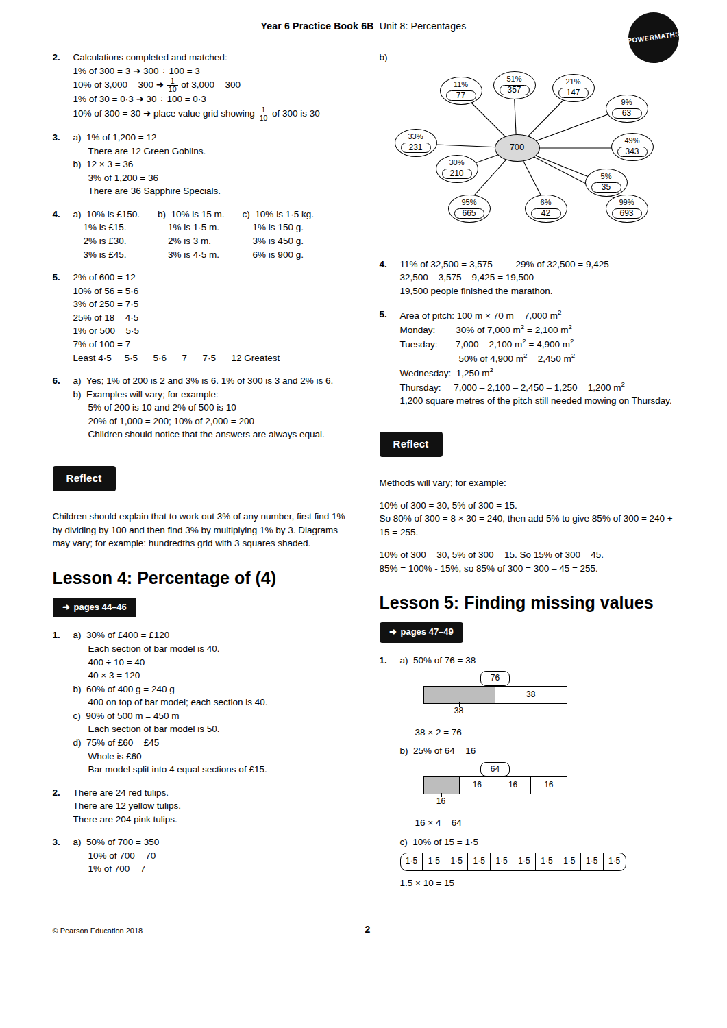POWER MATHS
Year 6 Practice Book 6B Unit 8: Percentages
2. Calculations completed and matched: 1% of 300 = 3 ➜ 300 ÷ 100 = 3 10% of 3,000 = 300 ➜ 110 of 3,000 = 300 1% of 30 = 0·3 ➜ 30 ÷ 100 = 0·3 10% of 300 = 30 ➜ place value grid showing 110 of 300 is 30
3. a) 1% of 1,200 = 12 There are 12 Green Goblins. b) 12 × 3 = 36 3% of 1,200 = 36 There are 36 Sapphire Specials.
4.
| a) 10% is £150. | b) 10% is 15 m. | c) 10% is 1·5 kg. |
| 1% is £15. | 1% is 1·5 m. | 1% is 150 g. |
| 2% is £30. | 2% is 3 m. | 3% is 450 g. |
| 3% is £45. | 3% is 4·5 m. | 6% is 900 g. |
5. 2% of 600 = 12 10% of 56 = 5·6 3% of 250 = 7·5 25% of 18 = 4·5 1% or 500 = 5·5 7% of 100 = 7 Least 4·5 5·5 5·6 7 7·5 12 Greatest
6. a) Yes; 1% of 200 is 2 and 3% is 6. 1% of 300 is 3 and 2% is 6. b) Examples will vary; for example: 5% of 200 is 10 and 2% of 500 is 10 20% of 1,000 = 200; 10% of 2,000 = 200 Children should notice that the answers are always equal.
Reflect
Children should explain that to work out 3% of any number, first find 1% by dividing by 100 and then find 3% by multiplying 1% by 3. Diagrams may vary; for example: hundredths grid with 3 squares shaded.
Lesson 4: Percentage of (4)
➜pages 44–46
1. a) 30% of £400 = £120 Each section of bar model is 40. 400 ÷ 10 = 40 40 × 3 = 120 b) 60% of 400 g = 240 g 400 on top of bar model; each section is 40. c) 90% of 500 m = 450 m Each section of bar model is 50. d) 75% of £60 = £45 Whole is £60 Bar model split into 4 equal sections of £15.
2. There are 24 red tulips. There are 12 yellow tulips. There are 204 pink tulips.
3. a) 50% of 700 = 350 10% of 700 = 70 1% of 700 = 7
b)
700
11% 77
51% 357
21% 147
9% 63
49% 343
5% 35
99% 693
6% 42
95% 665
30% 210
33% 231
4. 11% of 32,500 = 3,575 29% of 32,500 = 9,425 32,500 – 3,575 – 9,425 = 19,500 19,500 people finished the marathon.
5. Area of pitch: 100 m × 70 m = 7,000 m2 Monday: 30% of 7,000 m2 = 2,100 m2 Tuesday: 7,000 – 2,100 m2 = 4,900 m2 50% of 4,900 m2 = 2,450 m2 Wednesday: 1,250 m2 Thursday: 7,000 – 2,100 – 2,450 – 1,250 = 1,200 m2 1,200 square metres of the pitch still needed mowing on Thursday.
Reflect
Methods will vary; for example:
10% of 300 = 30, 5% of 300 = 15.
So 80% of 300 = 8 × 30 = 240, then add 5% to give 85% of 300 = 240 + 15 = 255.
10% of 300 = 30, 5% of 300 = 15. So 15% of 300 = 45.
85% = 100% - 15%, so 85% of 300 = 300 – 45 = 255.
Lesson 5: Finding missing values
➜pages 47–49
1. a) 50% of 76 = 38
76
38
38
38 × 2 = 76 b) 25% of 64 = 16
64
16
16
16
16
16 × 4 = 64 c) 10% of 15 = 1·5
1·5
1·5
1·5
1·5
1·5
1·5
1·5
1·5
1·5
1·5
1.5 × 10 = 15
© Pearson Education 2018
2